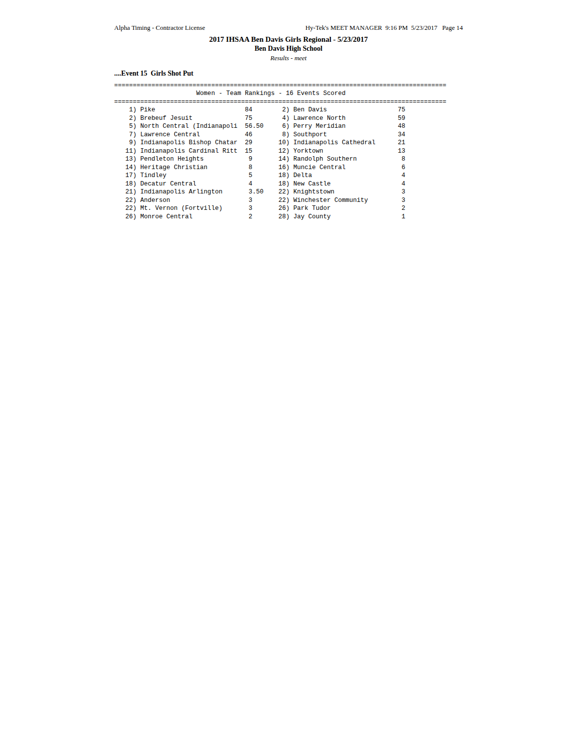Alpha Timing - Contractor License Hy-Tek's MEET MANAGER 9:16 PM 5/23/2017 Page 14
2017 IHSAA Ben Davis Girls Regional - 5/23/2017
Ben Davis High School
Results - meet
....Event 15 Girls Shot Put
=========================================================================================
                      Women - Team Rankings - 16 Events Scored
=========================================================================================
    1) Pike                        84        2) Ben Davis                   75
    2) Brebeuf Jesuit              75        4) Lawrence North              59
    5) North Central (Indianapoli  56.50     6) Perry Meridian              48
    7) Lawrence Central            46        8) Southport                   34
    9) Indianapolis Bishop Chatar  29       10) Indianapolis Cathedral      21
   11) Indianapolis Cardinal Ritt  15       12) Yorktown                    13
   13) Pendleton Heights            9       14) Randolph Southern            8
   14) Heritage Christian           8       16) Muncie Central               6
   17) Tindley                      5       18) Delta                        4
   18) Decatur Central              4       18) New Castle                   4
   21) Indianapolis Arlington       3.50    22) Knightstown                  3
   22) Anderson                     3       22) Winchester Community         3
   22) Mt. Vernon (Fortville)       3       26) Park Tudor                   2
   26) Monroe Central               2       28) Jay County                   1